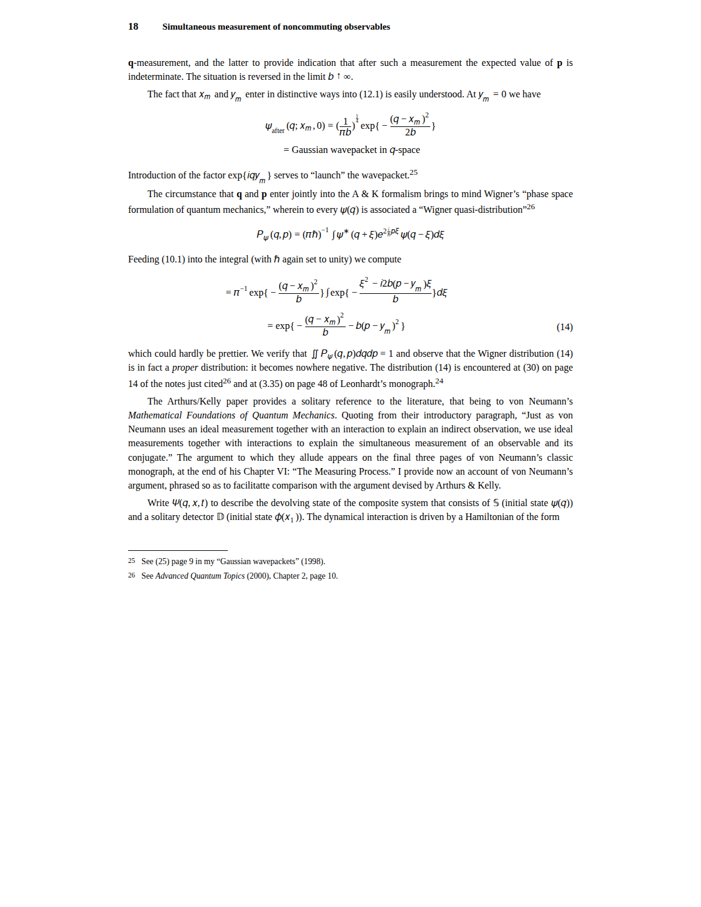18 Simultaneous measurement of noncommuting observables
q-measurement, and the latter to provide indication that after such a measurement the expected value of p is indeterminate. The situation is reversed in the limit b↑∞.
The fact that xm and ym enter in distinctive ways into (12.1) is easily understood. At ym=0 we have
ψafter (q;xm,0) = (1πb) 14 exp { − (q−xm)2 2b }
= Gaussian wavepacket in q -space
Introduction of the factor exp{iqym} serves to “launch” the wavepacket.25
The circumstance that q and p enter jointly into the A & K formalism brings to mind Wigner’s “phase space formulation of quantum mechanics,” wherein to every ψ(q) is associated a “Wigner quasi-distribution”26
Pψ (q,p) = (πℏ) −1 ∫ ψ∗ (q+ξ) e 2iℏpξ ψ (q−ξ) dξ
Feeding (10.1) into the integral (with ℏ again set to unity) we compute
= π−1 exp { − (q−xm)2 b } ∫ exp { − ξ2 − i2b (p−ym) ξ b } dξ
= exp { − (q−xm)2 b − b (p−ym)2 } (14)
which could hardly be prettier. We verify that ∬Pψ(q,p)dqdp=1 and observe that the Wigner distribution (14) is in fact a proper distribution: it becomes nowhere negative. The distribution (14) is encountered at (30) on page 14 of the notes just cited26 and at (3.35) on page 48 of Leonhardt’s monograph.24
The Arthurs/Kelly paper provides a solitary reference to the literature, that being to von Neumann’s Mathematical Foundations of Quantum Mechanics. Quoting from their introductory paragraph, “Just as von Neumann uses an ideal measurement together with an interaction to explain an indirect observation, we use ideal measurements together with interactions to explain the simultaneous measurement of an observable and its conjugate.” The argument to which they allude appears on the final three pages of von Neumann’s classic monograph, at the end of his Chapter VI: “The Measuring Process.” I provide now an account of von Neumann’s argument, phrased so as to facilitatte comparison with the argument devised by Arthurs & Kelly.
Write Ψ(q,x,t) to describe the devolving state of the composite system that consists of 𝕊 (initial state ψ(q)) and a solitary detector 𝔻 (initial state ϕ(x1)). The dynamical interaction is driven by a Hamiltonian of the form
25 See (25) page 9 in my “Gaussian wavepackets” (1998).
26 See Advanced Quantum Topics (2000), Chapter 2, page 10.